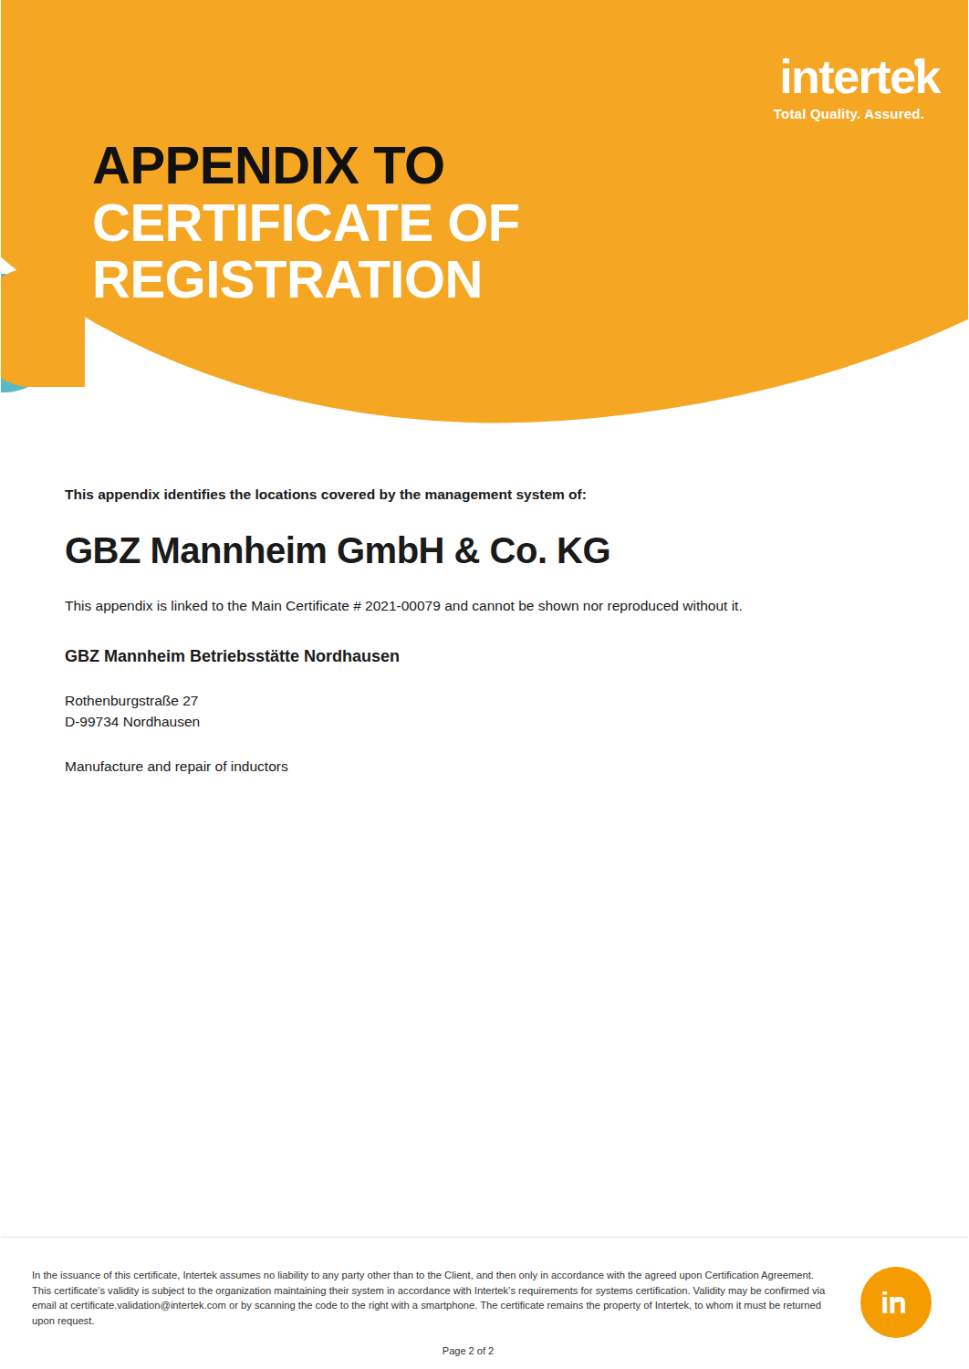intertek
Total Quality. Assured.
APPENDIX TO CERTIFICATE OF REGISTRATION
This appendix identifies the locations covered by the management system of:
GBZ Mannheim GmbH & Co. KG
This appendix is linked to the Main Certificate # 2021-00079 and cannot be shown nor reproduced without it.
GBZ Mannheim Betriebsstätte Nordhausen
Rothenburgstraße 27
D-99734 Nordhausen
Manufacture and repair of inductors
In the issuance of this certificate, Intertek assumes no liability to any party other than to the Client, and then only in accordance with the agreed upon Certification Agreement. This certificate’s validity is subject to the organization maintaining their system in accordance with Intertek’s requirements for systems certification. Validity may be confirmed via email at certificate.validation@intertek.com or by scanning the code to the right with a smartphone. The certificate remains the property of Intertek, to whom it must be returned upon request.
Page 2 of 2
in